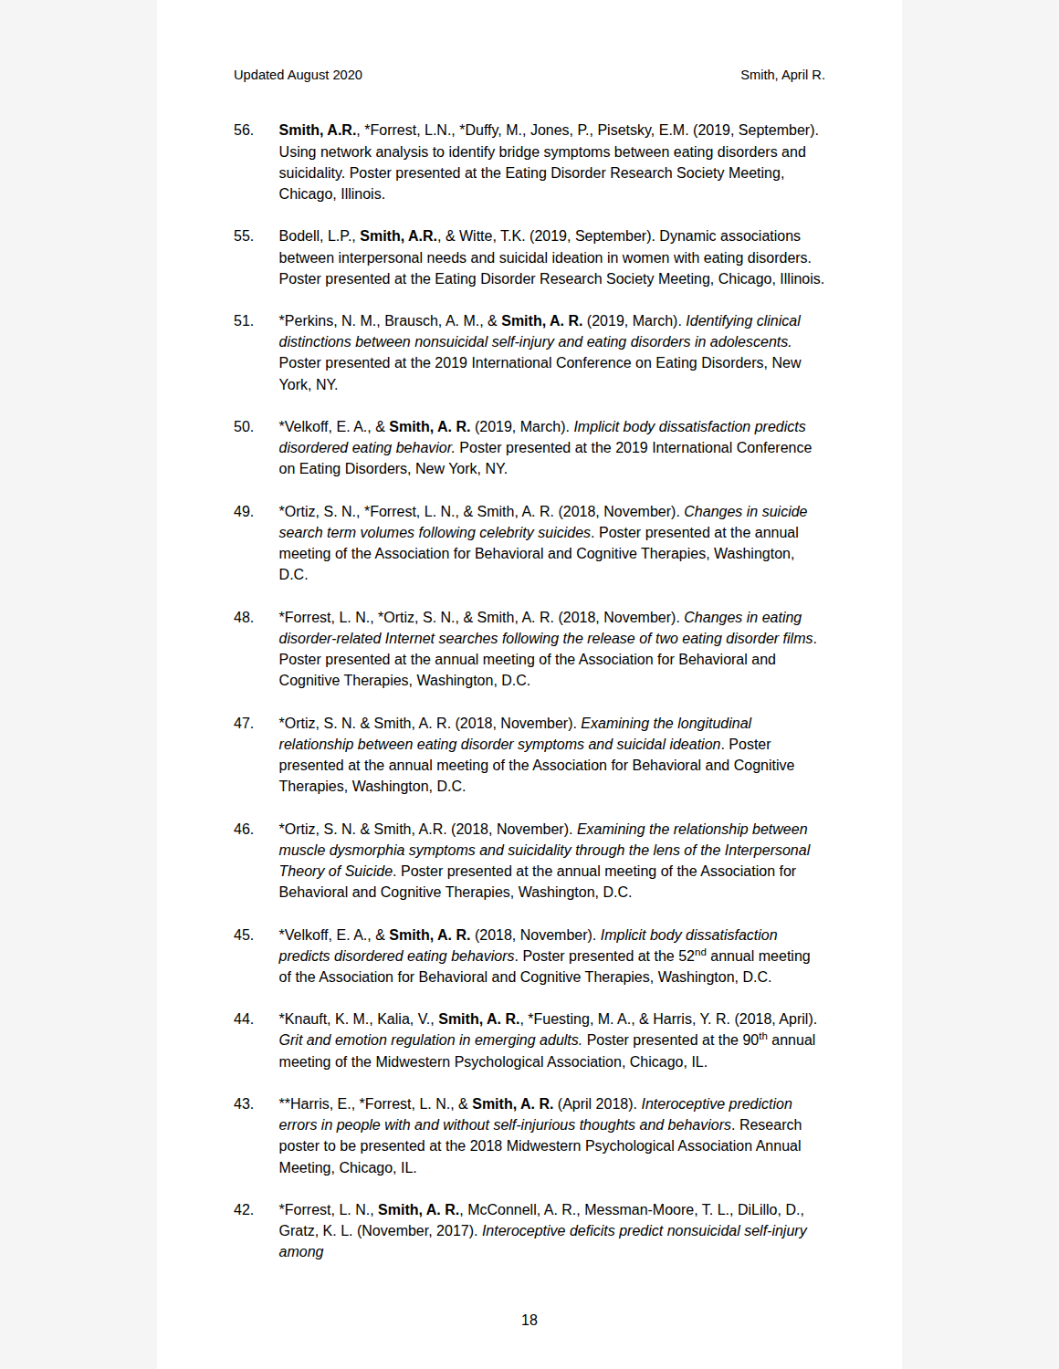Updated August 2020
Smith, April R.
56. Smith, A.R., *Forrest, L.N., *Duffy, M., Jones, P., Pisetsky, E.M. (2019, September). Using network analysis to identify bridge symptoms between eating disorders and suicidality. Poster presented at the Eating Disorder Research Society Meeting, Chicago, Illinois.
55. Bodell, L.P., Smith, A.R., & Witte, T.K. (2019, September). Dynamic associations between interpersonal needs and suicidal ideation in women with eating disorders. Poster presented at the Eating Disorder Research Society Meeting, Chicago, Illinois.
51. *Perkins, N. M., Brausch, A. M., & Smith, A. R. (2019, March). Identifying clinical distinctions between nonsuicidal self-injury and eating disorders in adolescents. Poster presented at the 2019 International Conference on Eating Disorders, New York, NY.
50. *Velkoff, E. A., & Smith, A. R. (2019, March). Implicit body dissatisfaction predicts disordered eating behavior. Poster presented at the 2019 International Conference on Eating Disorders, New York, NY.
49. *Ortiz, S. N., *Forrest, L. N., & Smith, A. R. (2018, November). Changes in suicide search term volumes following celebrity suicides. Poster presented at the annual meeting of the Association for Behavioral and Cognitive Therapies, Washington, D.C.
48. *Forrest, L. N., *Ortiz, S. N., & Smith, A. R. (2018, November). Changes in eating disorder-related Internet searches following the release of two eating disorder films. Poster presented at the annual meeting of the Association for Behavioral and Cognitive Therapies, Washington, D.C.
47. *Ortiz, S. N. & Smith, A. R. (2018, November). Examining the longitudinal relationship between eating disorder symptoms and suicidal ideation. Poster presented at the annual meeting of the Association for Behavioral and Cognitive Therapies, Washington, D.C.
46. *Ortiz, S. N. & Smith, A.R. (2018, November). Examining the relationship between muscle dysmorphia symptoms and suicidality through the lens of the Interpersonal Theory of Suicide. Poster presented at the annual meeting of the Association for Behavioral and Cognitive Therapies, Washington, D.C.
45. *Velkoff, E. A., & Smith, A. R. (2018, November). Implicit body dissatisfaction predicts disordered eating behaviors. Poster presented at the 52nd annual meeting of the Association for Behavioral and Cognitive Therapies, Washington, D.C.
44. *Knauft, K. M., Kalia, V., Smith, A. R., *Fuesting, M. A., & Harris, Y. R. (2018, April). Grit and emotion regulation in emerging adults. Poster presented at the 90th annual meeting of the Midwestern Psychological Association, Chicago, IL.
43. **Harris, E., *Forrest, L. N., & Smith, A. R. (April 2018). Interoceptive prediction errors in people with and without self-injurious thoughts and behaviors. Research poster to be presented at the 2018 Midwestern Psychological Association Annual Meeting, Chicago, IL.
42. *Forrest, L. N., Smith, A. R., McConnell, A. R., Messman-Moore, T. L., DiLillo, D., Gratz, K. L. (November, 2017). Interoceptive deficits predict nonsuicidal self-injury among
18